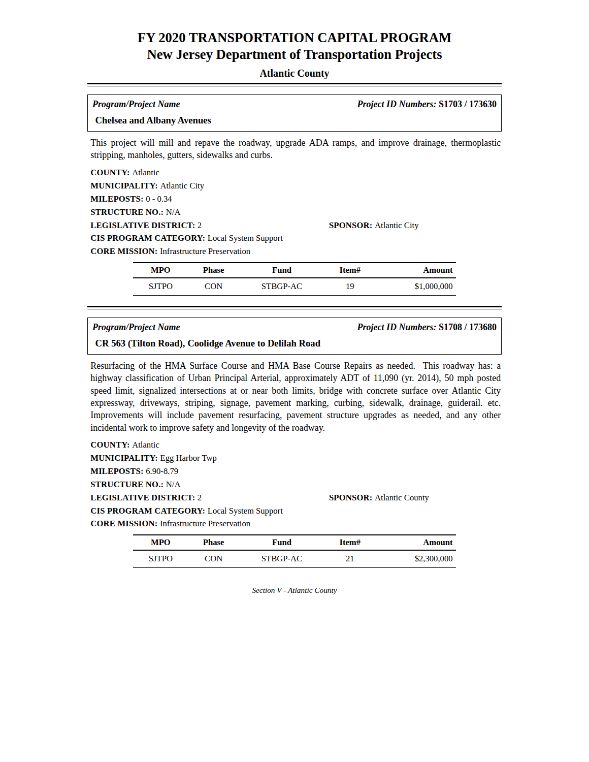FY 2020 TRANSPORTATION CAPITAL PROGRAM
New Jersey Department of Transportation Projects
Atlantic County
Program/Project Name Project ID Numbers: S1703 / 173630
Chelsea and Albany Avenues
This project will mill and repave the roadway, upgrade ADA ramps, and improve drainage, thermoplastic stripping, manholes, gutters, sidewalks and curbs.
County: Atlantic
Municipality: Atlantic City
Mileposts: 0 - 0.34
Structure No.: N/A
Legislative District: 2 Sponsor: Atlantic City
CIS Program Category: Local System Support
Core Mission: Infrastructure Preservation
| MPO | Phase | Fund | Item# | Amount |
| --- | --- | --- | --- | --- |
| SJTPO | CON | STBGP-AC | 19 | $1,000,000 |
Program/Project Name Project ID Numbers: S1708 / 173680
CR 563 (Tilton Road), Coolidge Avenue to Delilah Road
Resurfacing of the HMA Surface Course and HMA Base Course Repairs as needed. This roadway has: a highway classification of Urban Principal Arterial, approximately ADT of 11,090 (yr. 2014), 50 mph posted speed limit, signalized intersections at or near both limits, bridge with concrete surface over Atlantic City expressway, driveways, striping, signage, pavement marking, curbing, sidewalk, drainage, guiderail. etc. Improvements will include pavement resurfacing, pavement structure upgrades as needed, and any other incidental work to improve safety and longevity of the roadway.
County: Atlantic
Municipality: Egg Harbor Twp
Mileposts: 6.90-8.79
Structure No.: N/A
Legislative District: 2 Sponsor: Atlantic County
CIS Program Category: Local System Support
Core Mission: Infrastructure Preservation
| MPO | Phase | Fund | Item# | Amount |
| --- | --- | --- | --- | --- |
| SJTPO | CON | STBGP-AC | 21 | $2,300,000 |
Section V - Atlantic County